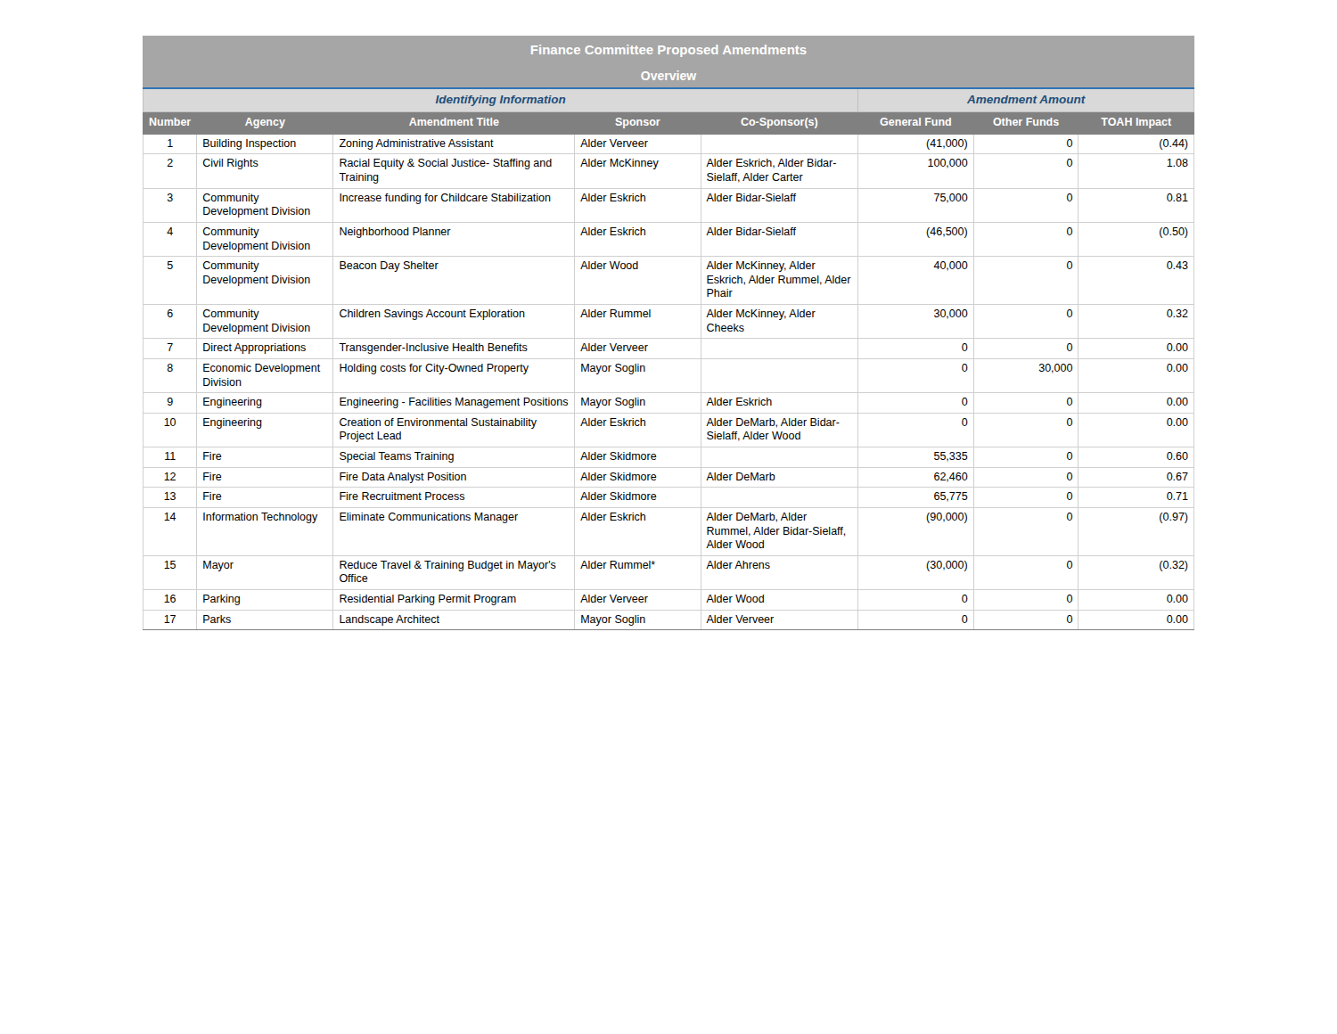| Finance Committee Proposed Amendments |
| Overview |
| Identifying Information | Amendment Amount |
| Number | Agency | Amendment Title | Sponsor | Co-Sponsor(s) | General Fund | Other Funds | TOAH Impact |
| 1 | Building Inspection | Zoning Administrative Assistant | Alder Verveer | | (41,000) | 0 | (0.44) |
| 2 | Civil Rights | Racial Equity & Social Justice- Staffing and Training | Alder McKinney | Alder Eskrich, Alder Bidar-Sielaff, Alder Carter | 100,000 | 0 | 1.08 |
| 3 | Community Development Division | Increase funding for Childcare Stabilization | Alder Eskrich | Alder Bidar-Sielaff | 75,000 | 0 | 0.81 |
| 4 | Community Development Division | Neighborhood Planner | Alder Eskrich | Alder Bidar-Sielaff | (46,500) | 0 | (0.50) |
| 5 | Community Development Division | Beacon Day Shelter | Alder Wood | Alder McKinney, Alder Eskrich, Alder Rummel, Alder Phair | 40,000 | 0 | 0.43 |
| 6 | Community Development Division | Children Savings Account Exploration | Alder Rummel | Alder McKinney, Alder Cheeks | 30,000 | 0 | 0.32 |
| 7 | Direct Appropriations | Transgender-Inclusive Health Benefits | Alder Verveer | | 0 | 0 | 0.00 |
| 8 | Economic Development Division | Holding costs for City-Owned Property | Mayor Soglin | | 0 | 30,000 | 0.00 |
| 9 | Engineering | Engineering - Facilities Management Positions | Mayor Soglin | Alder Eskrich | 0 | 0 | 0.00 |
| 10 | Engineering | Creation of Environmental Sustainability Project Lead | Alder Eskrich | Alder DeMarb, Alder Bidar-Sielaff, Alder Wood | 0 | 0 | 0.00 |
| 11 | Fire | Special Teams Training | Alder Skidmore | | 55,335 | 0 | 0.60 |
| 12 | Fire | Fire Data Analyst Position | Alder Skidmore | Alder DeMarb | 62,460 | 0 | 0.67 |
| 13 | Fire | Fire Recruitment Process | Alder Skidmore | | 65,775 | 0 | 0.71 |
| 14 | Information Technology | Eliminate Communications Manager | Alder Eskrich | Alder DeMarb, Alder Rummel, Alder Bidar-Sielaff, Alder Wood | (90,000) | 0 | (0.97) |
| 15 | Mayor | Reduce Travel & Training Budget in Mayor's Office | Alder Rummel* | Alder Ahrens | (30,000) | 0 | (0.32) |
| 16 | Parking | Residential Parking Permit Program | Alder Verveer | Alder Wood | 0 | 0 | 0.00 |
| 17 | Parks | Landscape Architect | Mayor Soglin | Alder Verveer | 0 | 0 | 0.00 |